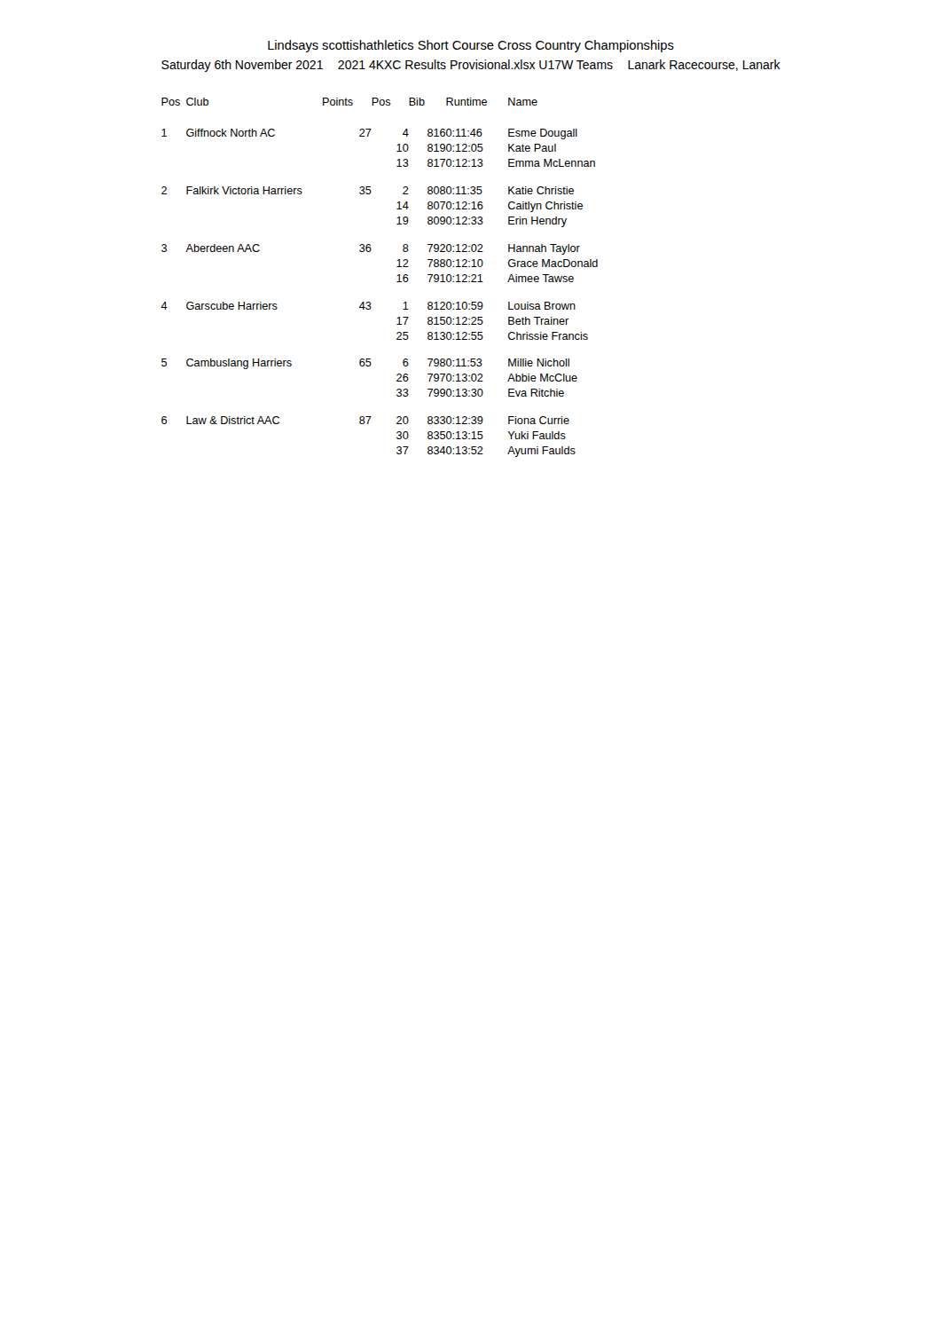Lindsays scottishathletics Short Course Cross Country Championships
Saturday 6th November 2021
2021 4KXC Results Provisional.xlsx U17W Teams
Lanark Racecourse, Lanark
| Pos | Club | Points | Pos | Bib | Runtime | Name |
| --- | --- | --- | --- | --- | --- | --- |
| 1 | Giffnock North AC | 27 | 4 | 816 | 0:11:46 | Esme Dougall |
| | | | 10 | 819 | 0:12:05 | Kate Paul |
| | | | 13 | 817 | 0:12:13 | Emma McLennan |
| 2 | Falkirk Victoria Harriers | 35 | 2 | 808 | 0:11:35 | Katie Christie |
| | | | 14 | 807 | 0:12:16 | Caitlyn Christie |
| | | | 19 | 809 | 0:12:33 | Erin Hendry |
| 3 | Aberdeen AAC | 36 | 8 | 792 | 0:12:02 | Hannah Taylor |
| | | | 12 | 788 | 0:12:10 | Grace MacDonald |
| | | | 16 | 791 | 0:12:21 | Aimee Tawse |
| 4 | Garscube Harriers | 43 | 1 | 812 | 0:10:59 | Louisa Brown |
| | | | 17 | 815 | 0:12:25 | Beth Trainer |
| | | | 25 | 813 | 0:12:55 | Chrissie Francis |
| 5 | Cambuslang Harriers | 65 | 6 | 798 | 0:11:53 | Millie Nicholl |
| | | | 26 | 797 | 0:13:02 | Abbie McClue |
| | | | 33 | 799 | 0:13:30 | Eva Ritchie |
| 6 | Law & District AAC | 87 | 20 | 833 | 0:12:39 | Fiona Currie |
| | | | 30 | 835 | 0:13:15 | Yuki Faulds |
| | | | 37 | 834 | 0:13:52 | Ayumi Faulds |